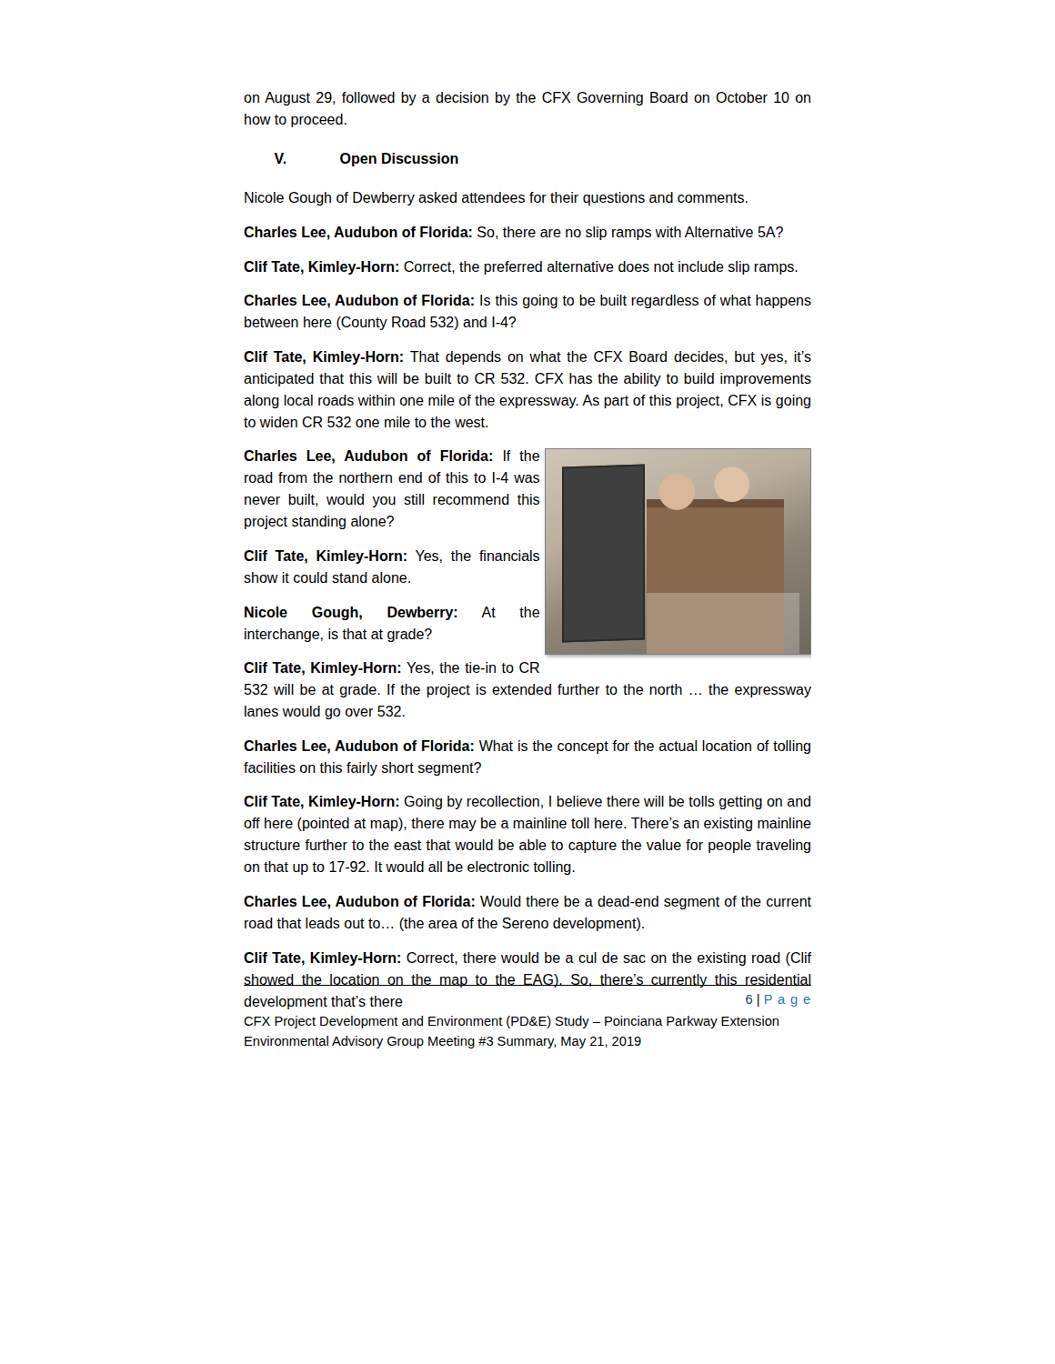on August 29, followed by a decision by the CFX Governing Board on October 10 on how to proceed.
V. Open Discussion
Nicole Gough of Dewberry asked attendees for their questions and comments.
Charles Lee, Audubon of Florida: So, there are no slip ramps with Alternative 5A?
Clif Tate, Kimley-Horn: Correct, the preferred alternative does not include slip ramps.
Charles Lee, Audubon of Florida: Is this going to be built regardless of what happens between here (County Road 532) and I-4?
Clif Tate, Kimley-Horn: That depends on what the CFX Board decides, but yes, it’s anticipated that this will be built to CR 532. CFX has the ability to build improvements along local roads within one mile of the expressway. As part of this project, CFX is going to widen CR 532 one mile to the west.
Charles Lee, Audubon of Florida: If the road from the northern end of this to I-4 was never built, would you still recommend this project standing alone?
Clif Tate, Kimley-Horn: Yes, the financials show it could stand alone.
Nicole Gough, Dewberry: At the interchange, is that at grade?
Clif Tate, Kimley-Horn: Yes, the tie-in to CR 532 will be at grade. If the project is extended further to the north … the expressway lanes would go over 532.
Charles Lee, Audubon of Florida: What is the concept for the actual location of tolling facilities on this fairly short segment?
Clif Tate, Kimley-Horn: Going by recollection, I believe there will be tolls getting on and off here (pointed at map), there may be a mainline toll here. There’s an existing mainline structure further to the east that would be able to capture the value for people traveling on that up to 17-92. It would all be electronic tolling.
Charles Lee, Audubon of Florida: Would there be a dead-end segment of the current road that leads out to… (the area of the Sereno development).
Clif Tate, Kimley-Horn: Correct, there would be a cul de sac on the existing road (Clif showed the location on the map to the EAG). So, there’s currently this residential development that’s there
6 | P a g e
CFX Project Development and Environment (PD&E) Study – Poinciana Parkway Extension
Environmental Advisory Group Meeting #3 Summary, May 21, 2019